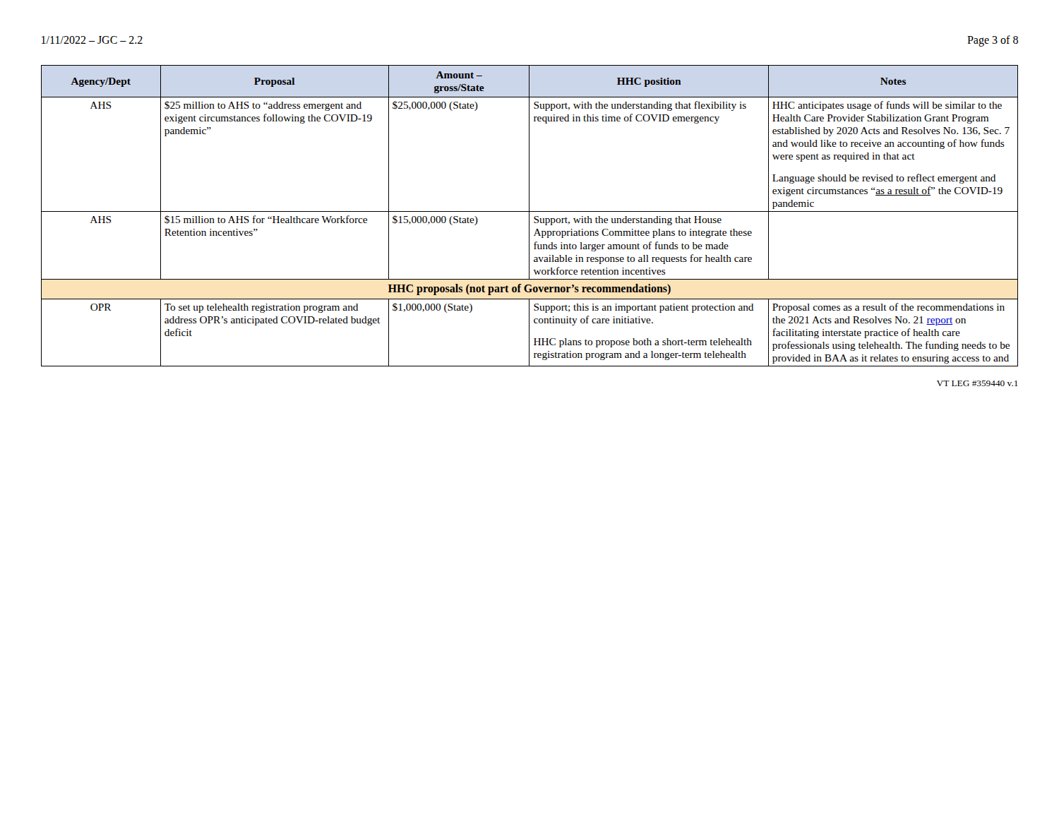1/11/2022 – JGC – 2.2
Page 3 of 8
| Agency/Dept | Proposal | Amount – gross/State | HHC position | Notes |
| --- | --- | --- | --- | --- |
| AHS | $25 million to AHS to “address emergent and exigent circumstances following the COVID-19 pandemic” | $25,000,000 (State) | Support, with the understanding that flexibility is required in this time of COVID emergency | HHC anticipates usage of funds will be similar to the Health Care Provider Stabilization Grant Program established by 2020 Acts and Resolves No. 136, Sec. 7 and would like to receive an accounting of how funds were spent as required in that act Language should be revised to reflect emergent and exigent circumstances “ as a result of ” the COVID-19 pandemic |
| AHS | $15 million to AHS for “Healthcare Workforce Retention incentives” | $15,000,000 (State) | Support, with the understanding that House Appropriations Committee plans to integrate these funds into larger amount of funds to be made available in response to all requests for health care workforce retention incentives | |
| HHC proposals (not part of Governor’s recommendations) |
| OPR | To set up telehealth registration program and address OPR’s anticipated COVID-related budget deficit | $1,000,000 (State) | Support; this is an important patient protection and continuity of care initiative. HHC plans to propose both a short-term telehealth registration program and a longer-term telehealth | Proposal comes as a result of the recommendations in the 2021 Acts and Resolves No. 21 report on facilitating interstate practice of health care professionals using telehealth. The funding needs to be provided in BAA as it relates to ensuring access to and |
VT LEG #359440 v.1